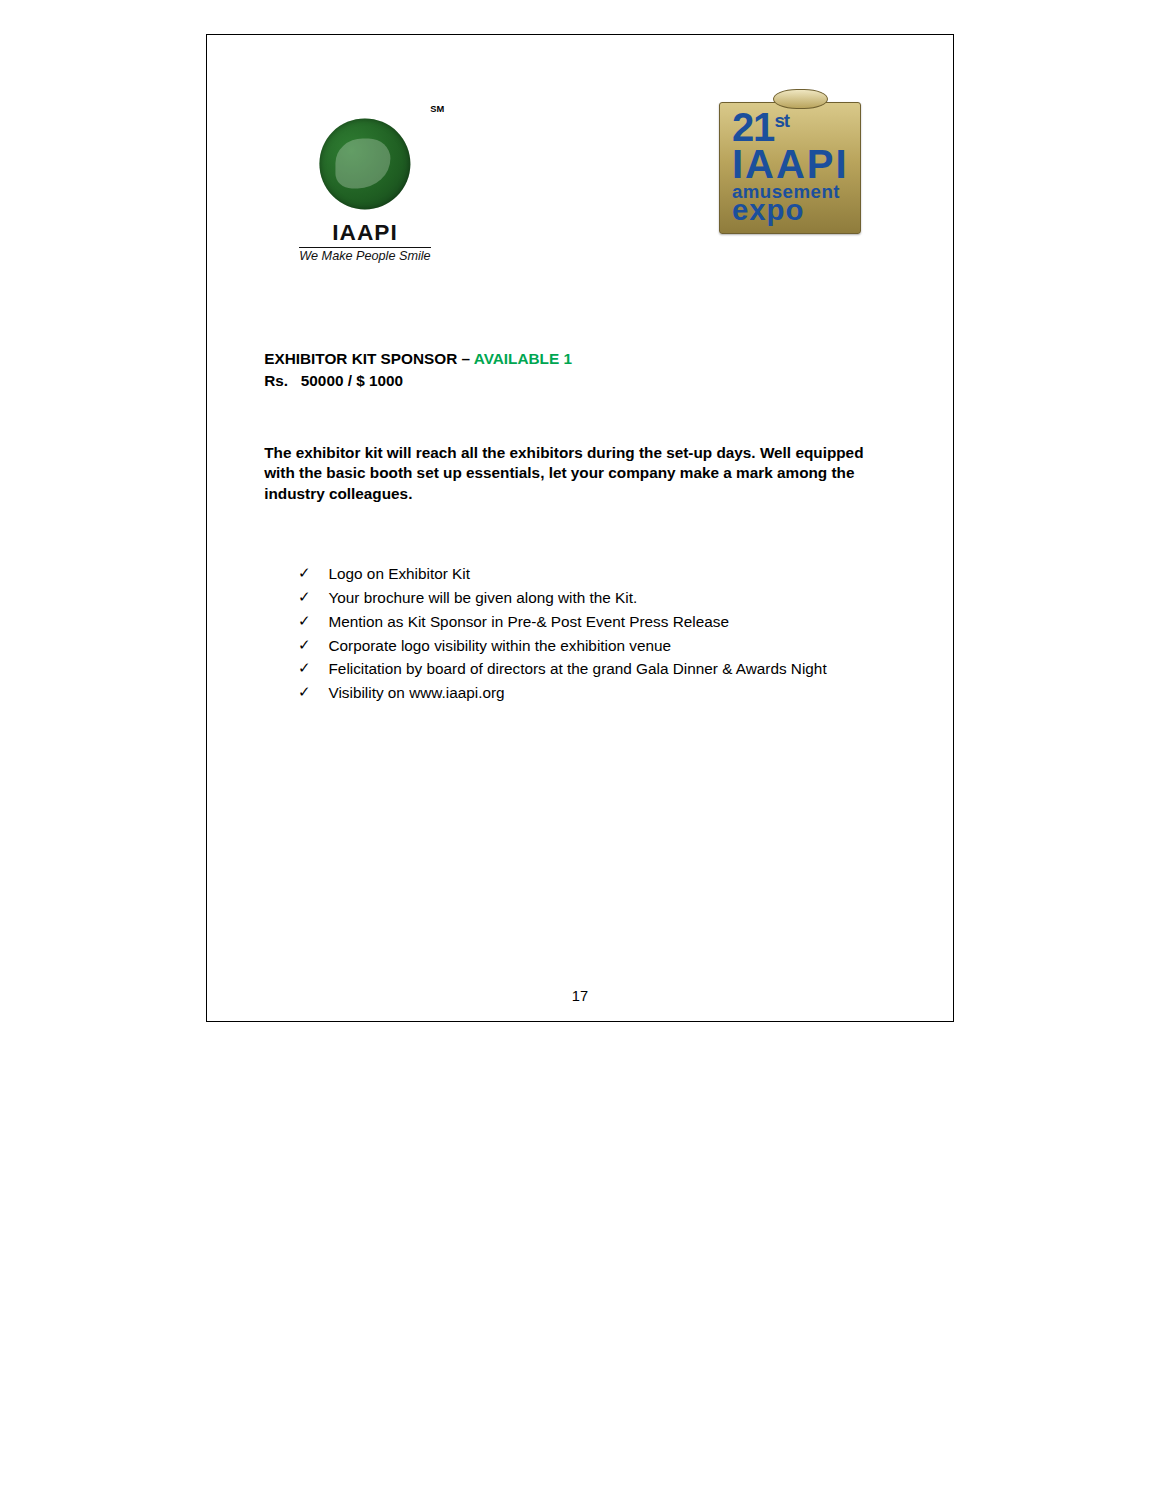SM
IAAPI
We Make People Smile
21st
IAAPI
amusement
expo
EXHIBITOR KIT SPONSOR – AVAILABLE 1
Rs. 50000 / $ 1000
The exhibitor kit will reach all the exhibitors during the set-up days. Well equipped with the basic booth set up essentials, let your company make a mark among the industry colleagues.
Logo on Exhibitor Kit
Your brochure will be given along with the Kit.
Mention as Kit Sponsor in Pre-& Post Event Press Release
Corporate logo visibility within the exhibition venue
Felicitation by board of directors at the grand Gala Dinner & Awards Night
Visibility on www.iaapi.org
17